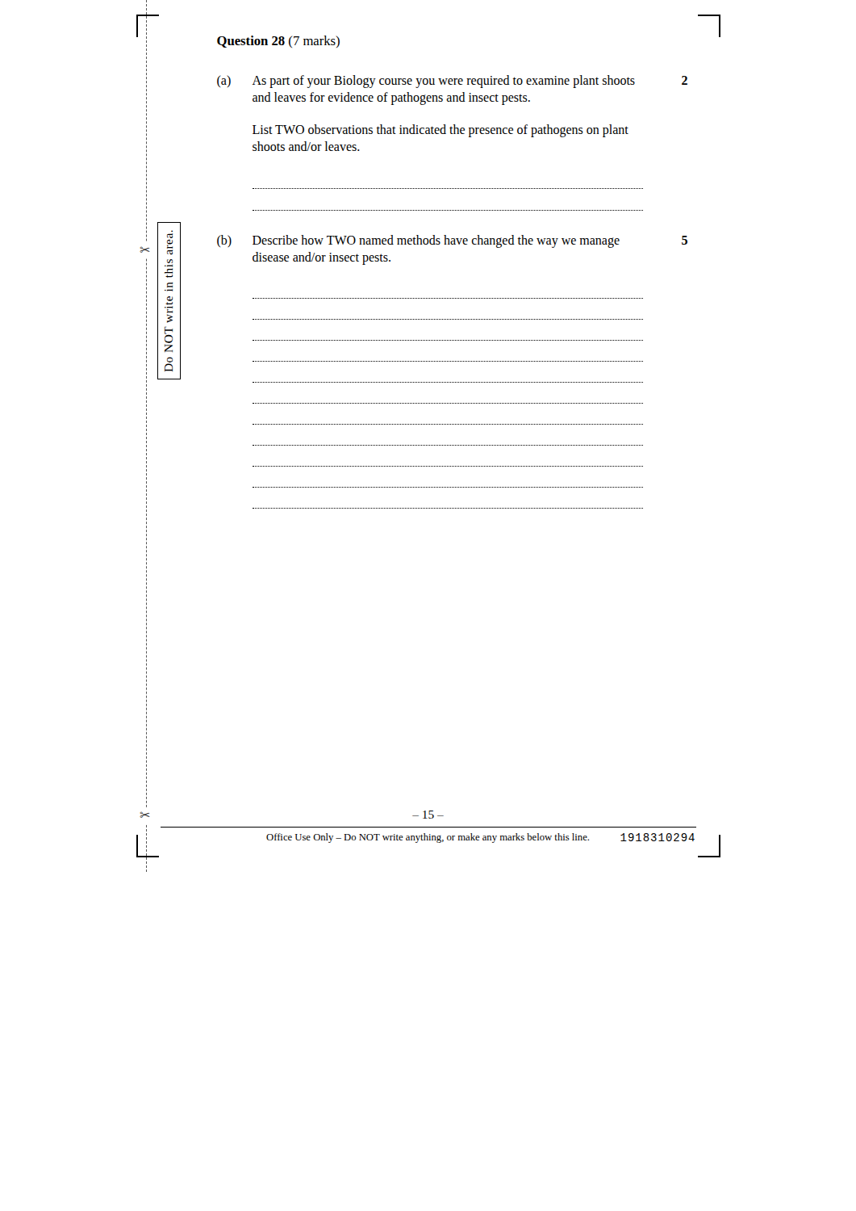✂
✂
Do NOT write in this area.
Question 28 (7 marks)
(a)
2
As part of your Biology course you were required to examine plant shoots and leaves for evidence of pathogens and insect pests.
List TWO observations that indicated the presence of pathogens on plant shoots and/or leaves.
(b)
5
Describe how TWO named methods have changed the way we manage disease and/or insect pests.
– 15 –
Office Use Only – Do NOT write anything, or make any marks below this line. 1918310294